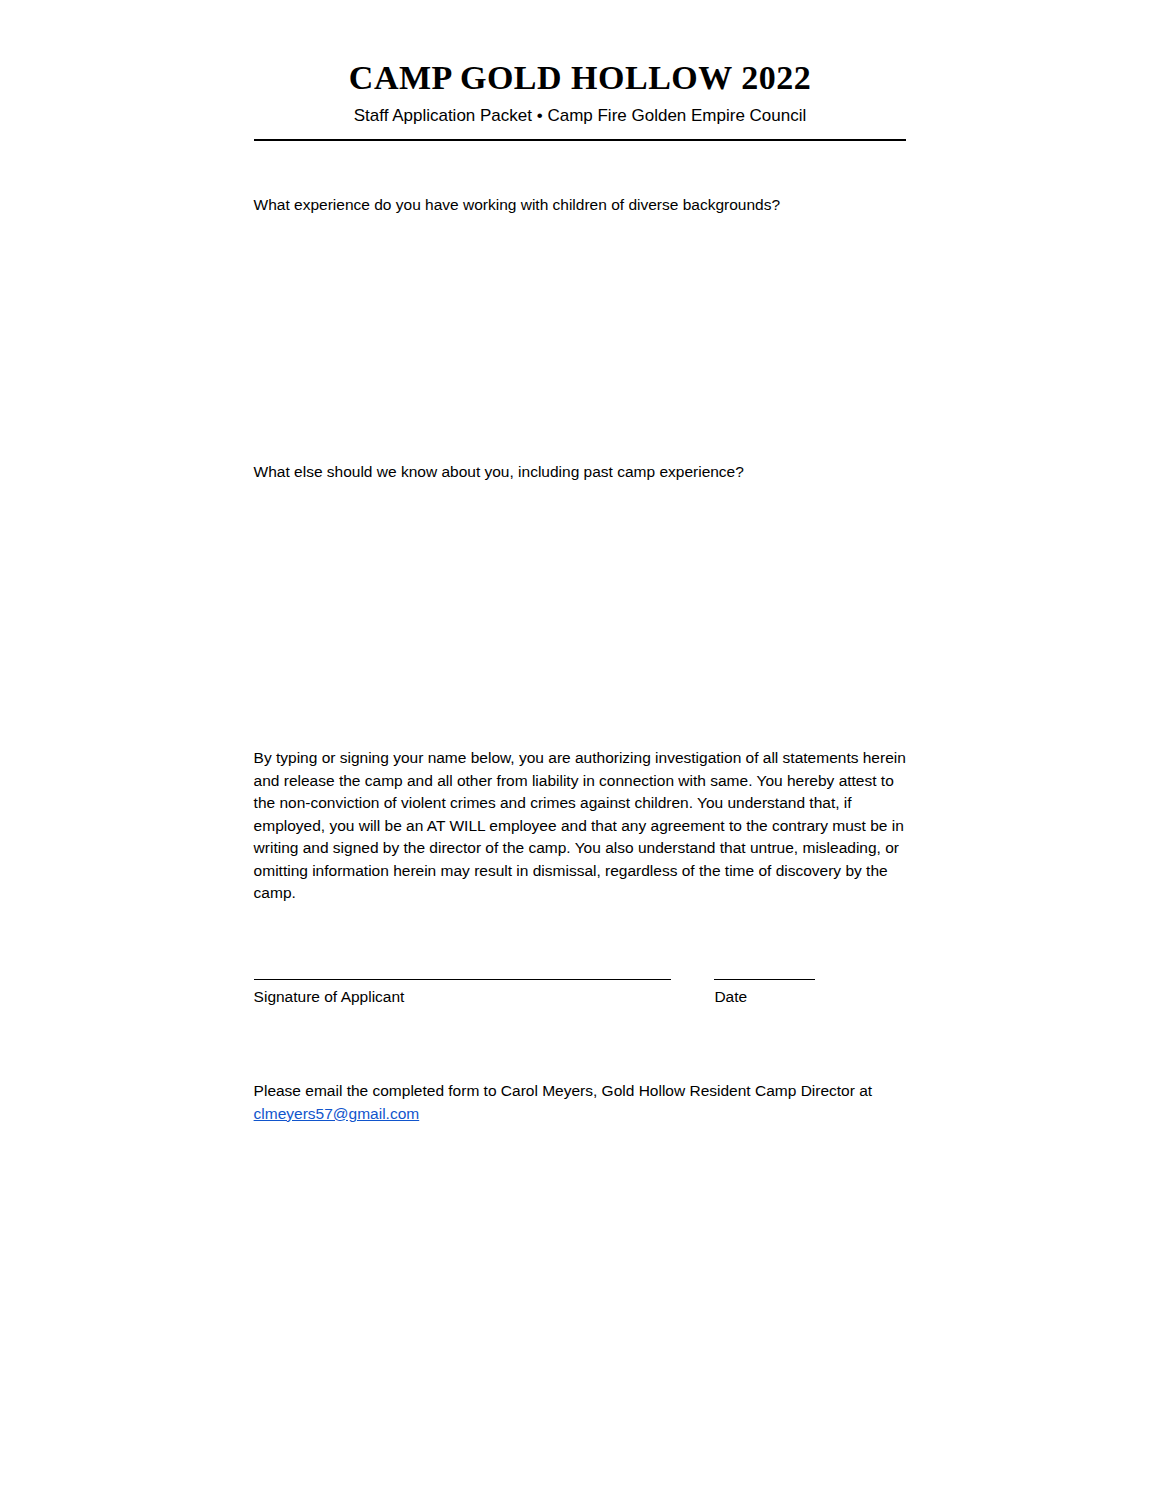Camp Gold Hollow 2022
Staff Application Packet • Camp Fire Golden Empire Council
What experience do you have working with children of diverse backgrounds?
What else should we know about you, including past camp experience?
By typing or signing your name below, you are authorizing investigation of all statements herein and release the camp and all other from liability in connection with same. You hereby attest to the non-conviction of violent crimes and crimes against children. You understand that, if employed, you will be an AT WILL employee and that any agreement to the contrary must be in writing and signed by the director of the camp. You also understand that untrue, misleading, or omitting information herein may result in dismissal, regardless of the time of discovery by the camp.
Signature of Applicant Date
Please email the completed form to Carol Meyers, Gold Hollow Resident Camp Director at clmeyers57@gmail.com